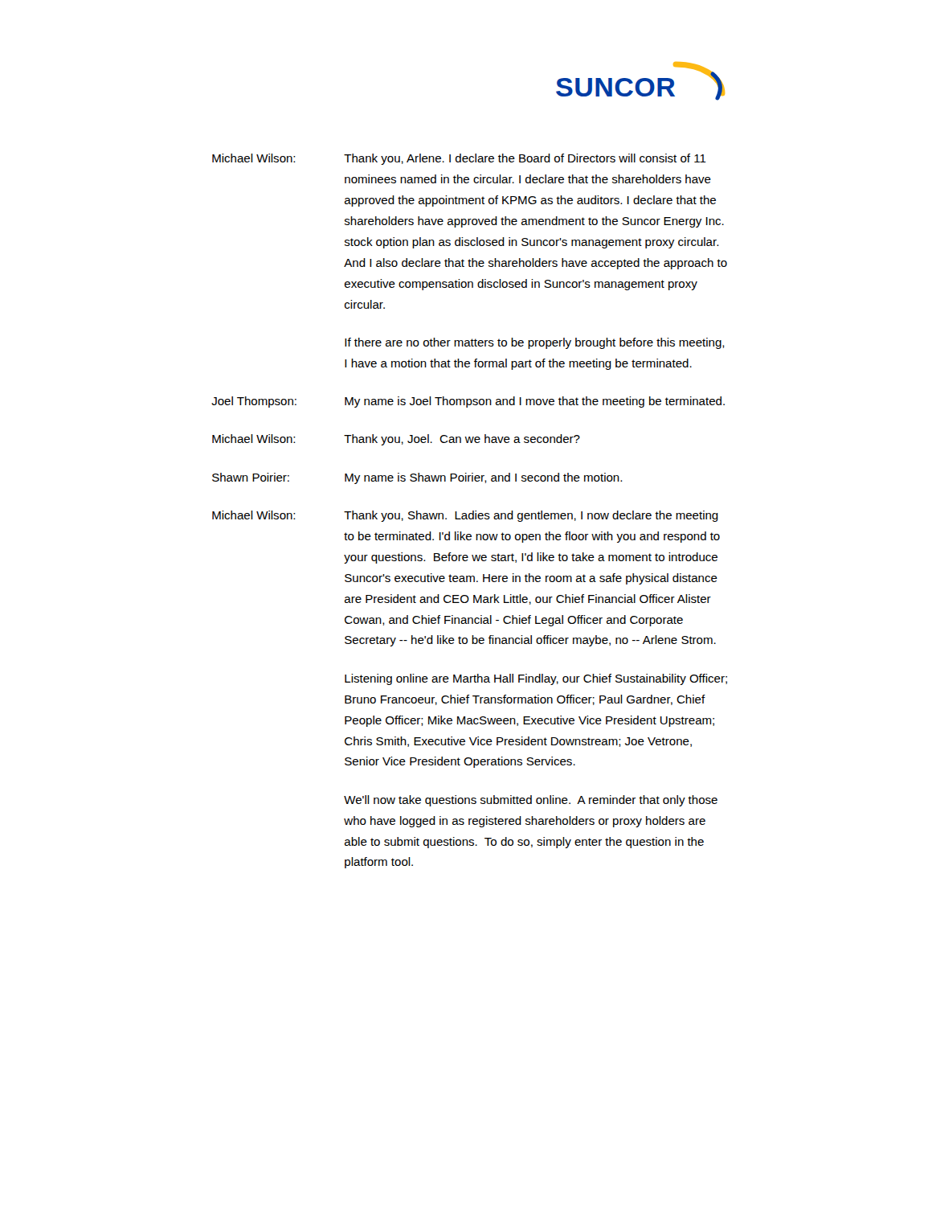SUNCOR
Michael Wilson:
Thank you, Arlene. I declare the Board of Directors will consist of 11 nominees named in the circular. I declare that the shareholders have approved the appointment of KPMG as the auditors. I declare that the shareholders have approved the amendment to the Suncor Energy Inc. stock option plan as disclosed in Suncor's management proxy circular. And I also declare that the shareholders have accepted the approach to executive compensation disclosed in Suncor's management proxy circular.
If there are no other matters to be properly brought before this meeting, I have a motion that the formal part of the meeting be terminated.
Joel Thompson:
My name is Joel Thompson and I move that the meeting be terminated.
Michael Wilson:
Thank you, Joel. Can we have a seconder?
Shawn Poirier:
My name is Shawn Poirier, and I second the motion.
Michael Wilson:
Thank you, Shawn. Ladies and gentlemen, I now declare the meeting to be terminated. I'd like now to open the floor with you and respond to your questions. Before we start, I'd like to take a moment to introduce Suncor's executive team. Here in the room at a safe physical distance are President and CEO Mark Little, our Chief Financial Officer Alister Cowan, and Chief Financial - Chief Legal Officer and Corporate Secretary -- he'd like to be financial officer maybe, no -- Arlene Strom.
Listening online are Martha Hall Findlay, our Chief Sustainability Officer; Bruno Francoeur, Chief Transformation Officer; Paul Gardner, Chief People Officer; Mike MacSween, Executive Vice President Upstream; Chris Smith, Executive Vice President Downstream; Joe Vetrone, Senior Vice President Operations Services.
We'll now take questions submitted online. A reminder that only those who have logged in as registered shareholders or proxy holders are able to submit questions. To do so, simply enter the question in the platform tool.